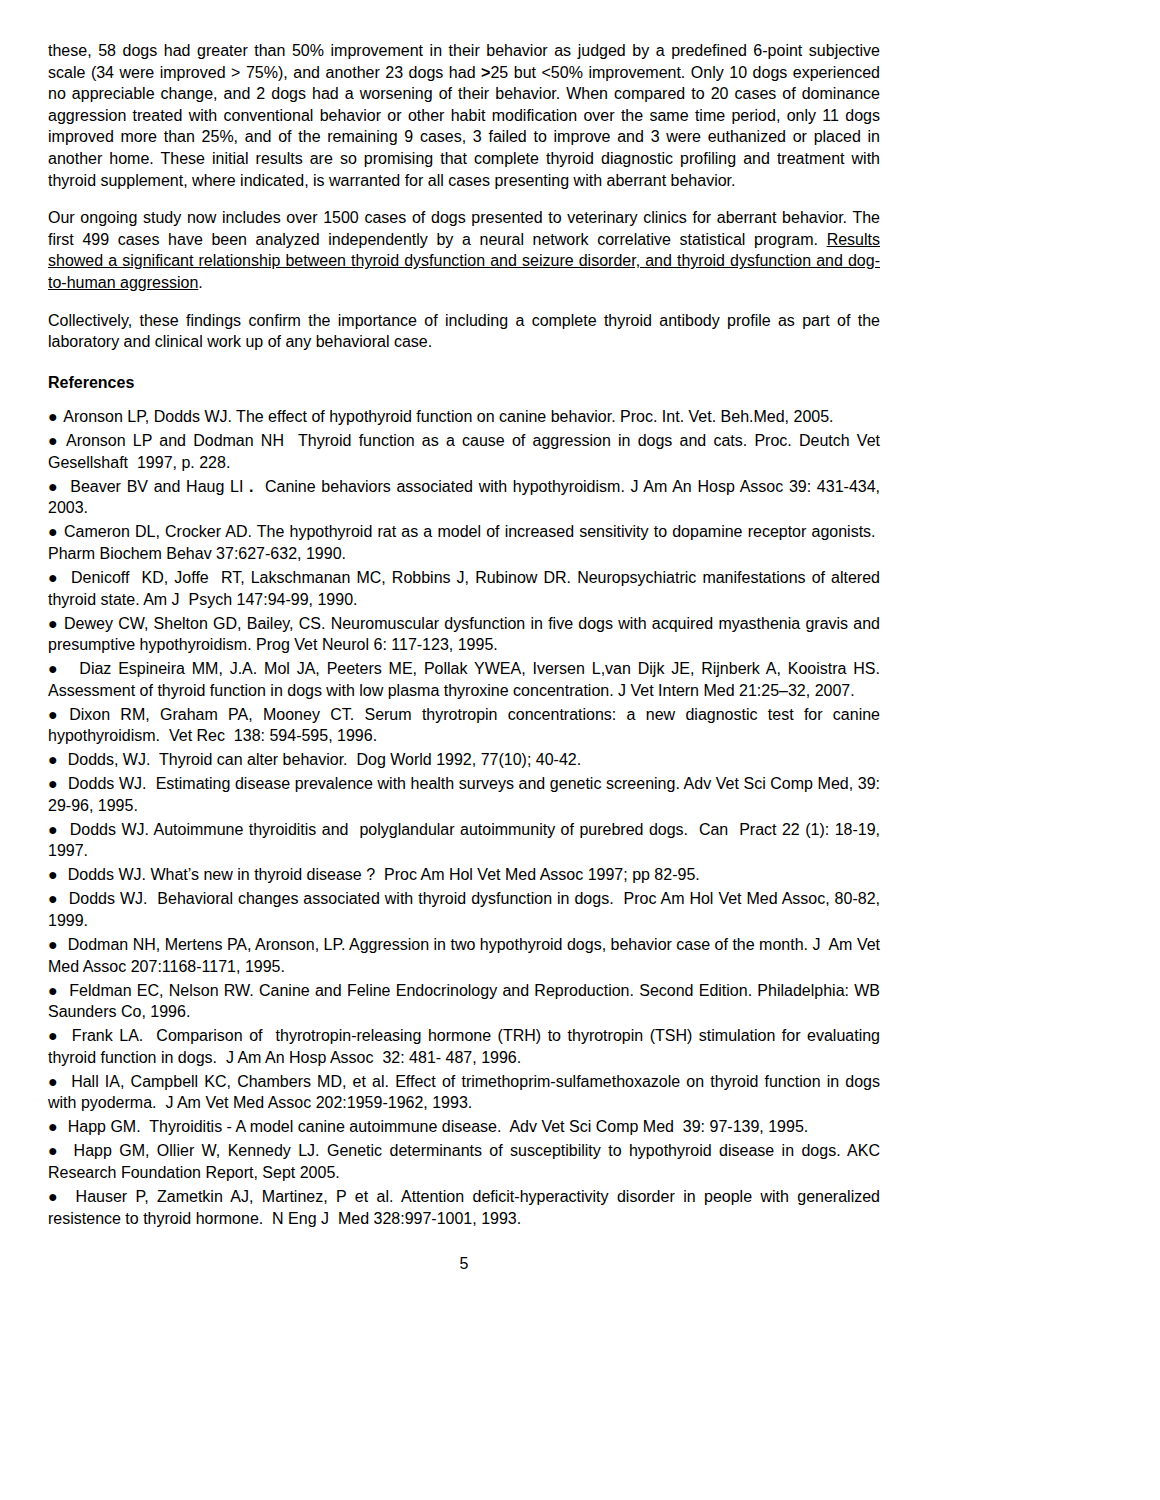these, 58 dogs had greater than 50% improvement in their behavior as judged by a predefined 6-point subjective scale (34 were improved > 75%), and another 23 dogs had >25 but <50% improvement. Only 10 dogs experienced no appreciable change, and 2 dogs had a worsening of their behavior. When compared to 20 cases of dominance aggression treated with conventional behavior or other habit modification over the same time period, only 11 dogs improved more than 25%, and of the remaining 9 cases, 3 failed to improve and 3 were euthanized or placed in another home. These initial results are so promising that complete thyroid diagnostic profiling and treatment with thyroid supplement, where indicated, is warranted for all cases presenting with aberrant behavior.
Our ongoing study now includes over 1500 cases of dogs presented to veterinary clinics for aberrant behavior. The first 499 cases have been analyzed independently by a neural network correlative statistical program. Results showed a significant relationship between thyroid dysfunction and seizure disorder, and thyroid dysfunction and dog-to-human aggression.
Collectively, these findings confirm the importance of including a complete thyroid antibody profile as part of the laboratory and clinical work up of any behavioral case.
References
●Aronson LP, Dodds WJ. The effect of hypothyroid function on canine behavior. Proc. Int. Vet. Beh.Med, 2005.
●Aronson LP and Dodman NH Thyroid function as a cause of aggression in dogs and cats. Proc. Deutch Vet Gesellshaft 1997, p. 228.
● Beaver BV and Haug LI . Canine behaviors associated with hypothyroidism. J Am An Hosp Assoc 39: 431-434, 2003.
●Cameron DL, Crocker AD. The hypothyroid rat as a model of increased sensitivity to dopamine receptor agonists. Pharm Biochem Behav 37:627-632, 1990.
● Denicoff KD, Joffe RT, Lakschmanan MC, Robbins J, Rubinow DR. Neuropsychiatric manifestations of altered thyroid state. Am J Psych 147:94-99, 1990.
●Dewey CW, Shelton GD, Bailey, CS. Neuromuscular dysfunction in five dogs with acquired myasthenia gravis and presumptive hypothyroidism. Prog Vet Neurol 6: 117-123, 1995.
● Diaz Espineira MM, J.A. Mol JA, Peeters ME, Pollak YWEA, Iversen L,van Dijk JE, Rijnberk A, Kooistra HS. Assessment of thyroid function in dogs with low plasma thyroxine concentration. J Vet Intern Med 21:25–32, 2007.
●Dixon RM, Graham PA, Mooney CT. Serum thyrotropin concentrations: a new diagnostic test for canine hypothyroidism. Vet Rec 138: 594-595, 1996.
● Dodds, WJ. Thyroid can alter behavior. Dog World 1992, 77(10); 40-42.
● Dodds WJ. Estimating disease prevalence with health surveys and genetic screening. Adv Vet Sci Comp Med, 39: 29-96, 1995.
● Dodds WJ. Autoimmune thyroiditis and polyglandular autoimmunity of purebred dogs. Can Pract 22 (1): 18-19, 1997.
● Dodds WJ. What’s new in thyroid disease ? Proc Am Hol Vet Med Assoc 1997; pp 82-95.
● Dodds WJ. Behavioral changes associated with thyroid dysfunction in dogs. Proc Am Hol Vet Med Assoc, 80-82, 1999.
● Dodman NH, Mertens PA, Aronson, LP. Aggression in two hypothyroid dogs, behavior case of the month. J Am Vet Med Assoc 207:1168-1171, 1995.
● Feldman EC, Nelson RW. Canine and Feline Endocrinology and Reproduction. Second Edition. Philadelphia: WB Saunders Co, 1996.
● Frank LA. Comparison of thyrotropin-releasing hormone (TRH) to thyrotropin (TSH) stimulation for evaluating thyroid function in dogs. J Am An Hosp Assoc 32: 481- 487, 1996.
● Hall IA, Campbell KC, Chambers MD, et al. Effect of trimethoprim-sulfamethoxazole on thyroid function in dogs with pyoderma. J Am Vet Med Assoc 202:1959-1962, 1993.
● Happ GM. Thyroiditis - A model canine autoimmune disease. Adv Vet Sci Comp Med 39: 97-139, 1995.
● Happ GM, Ollier W, Kennedy LJ. Genetic determinants of susceptibility to hypothyroid disease in dogs. AKC Research Foundation Report, Sept 2005.
● Hauser P, Zametkin AJ, Martinez, P et al. Attention deficit-hyperactivity disorder in people with generalized resistence to thyroid hormone. N Eng J Med 328:997-1001, 1993.
5